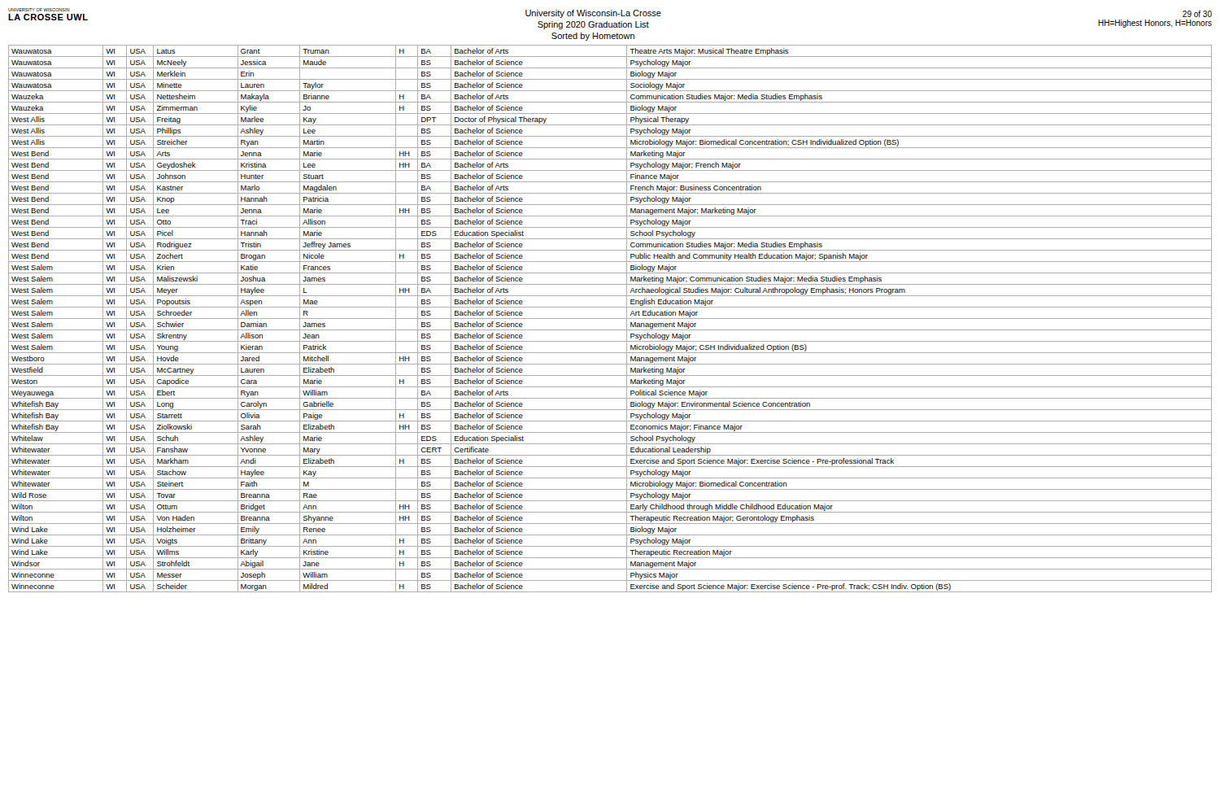UNIVERSITY OF WISCONSIN LA CROSSE UWL
University of Wisconsin-La Crosse
Spring 2020 Graduation List
Sorted by Hometown
29 of 30
HH=Highest Honors, H=Honors
| Wauwatosa | WI | USA | Latus | Grant | Truman | H | BA | Bachelor of Arts | Theatre Arts Major: Musical Theatre Emphasis |
| Wauwatosa | WI | USA | McNeely | Jessica | Maude | | BS | Bachelor of Science | Psychology Major |
| Wauwatosa | WI | USA | Merklein | Erin | | | BS | Bachelor of Science | Biology Major |
| Wauwatosa | WI | USA | Minette | Lauren | Taylor | | BS | Bachelor of Science | Sociology Major |
| Wauzeka | WI | USA | Nettesheim | Makayla | Brianne | H | BA | Bachelor of Arts | Communication Studies Major: Media Studies Emphasis |
| Wauzeka | WI | USA | Zimmerman | Kylie | Jo | H | BS | Bachelor of Science | Biology Major |
| West Allis | WI | USA | Freitag | Marlee | Kay | | DPT | Doctor of Physical Therapy | Physical Therapy |
| West Allis | WI | USA | Phillips | Ashley | Lee | | BS | Bachelor of Science | Psychology Major |
| West Allis | WI | USA | Streicher | Ryan | Martin | | BS | Bachelor of Science | Microbiology Major: Biomedical Concentration; CSH Individualized Option (BS) |
| West Bend | WI | USA | Arts | Jenna | Marie | HH | BS | Bachelor of Science | Marketing Major |
| West Bend | WI | USA | Geydoshek | Kristina | Lee | HH | BA | Bachelor of Arts | Psychology Major; French Major |
| West Bend | WI | USA | Johnson | Hunter | Stuart | | BS | Bachelor of Science | Finance Major |
| West Bend | WI | USA | Kastner | Marlo | Magdalen | | BA | Bachelor of Arts | French Major: Business Concentration |
| West Bend | WI | USA | Knop | Hannah | Patricia | | BS | Bachelor of Science | Psychology Major |
| West Bend | WI | USA | Lee | Jenna | Marie | HH | BS | Bachelor of Science | Management Major; Marketing Major |
| West Bend | WI | USA | Otto | Traci | Allison | | BS | Bachelor of Science | Psychology Major |
| West Bend | WI | USA | Picel | Hannah | Marie | | EDS | Education Specialist | School Psychology |
| West Bend | WI | USA | Rodriguez | Tristin | Jeffrey James | | BS | Bachelor of Science | Communication Studies Major: Media Studies Emphasis |
| West Bend | WI | USA | Zochert | Brogan | Nicole | H | BS | Bachelor of Science | Public Health and Community Health Education Major; Spanish Major |
| West Salem | WI | USA | Krien | Katie | Frances | | BS | Bachelor of Science | Biology Major |
| West Salem | WI | USA | Maliszewski | Joshua | James | | BS | Bachelor of Science | Marketing Major; Communication Studies Major: Media Studies Emphasis |
| West Salem | WI | USA | Meyer | Haylee | L | HH | BA | Bachelor of Arts | Archaeological Studies Major: Cultural Anthropology Emphasis; Honors Program |
| West Salem | WI | USA | Popoutsis | Aspen | Mae | | BS | Bachelor of Science | English Education Major |
| West Salem | WI | USA | Schroeder | Allen | R | | BS | Bachelor of Science | Art Education Major |
| West Salem | WI | USA | Schwier | Damian | James | | BS | Bachelor of Science | Management Major |
| West Salem | WI | USA | Skrentny | Allison | Jean | | BS | Bachelor of Science | Psychology Major |
| West Salem | WI | USA | Young | Kieran | Patrick | | BS | Bachelor of Science | Microbiology Major; CSH Individualized Option (BS) |
| Westboro | WI | USA | Hovde | Jared | Mitchell | HH | BS | Bachelor of Science | Management Major |
| Westfield | WI | USA | McCartney | Lauren | Elizabeth | | BS | Bachelor of Science | Marketing Major |
| Weston | WI | USA | Capodice | Cara | Marie | H | BS | Bachelor of Science | Marketing Major |
| Weyauwega | WI | USA | Ebert | Ryan | William | | BA | Bachelor of Arts | Political Science Major |
| Whitefish Bay | WI | USA | Long | Carolyn | Gabrielle | | BS | Bachelor of Science | Biology Major: Environmental Science Concentration |
| Whitefish Bay | WI | USA | Starrett | Olivia | Paige | H | BS | Bachelor of Science | Psychology Major |
| Whitefish Bay | WI | USA | Ziolkowski | Sarah | Elizabeth | HH | BS | Bachelor of Science | Economics Major; Finance Major |
| Whitelaw | WI | USA | Schuh | Ashley | Marie | | EDS | Education Specialist | School Psychology |
| Whitewater | WI | USA | Fanshaw | Yvonne | Mary | | CERT | Certificate | Educational Leadership |
| Whitewater | WI | USA | Markham | Andi | Elizabeth | H | BS | Bachelor of Science | Exercise and Sport Science Major: Exercise Science - Pre-professional Track |
| Whitewater | WI | USA | Stachow | Haylee | Kay | | BS | Bachelor of Science | Psychology Major |
| Whitewater | WI | USA | Steinert | Faith | M | | BS | Bachelor of Science | Microbiology Major: Biomedical Concentration |
| Wild Rose | WI | USA | Tovar | Breanna | Rae | | BS | Bachelor of Science | Psychology Major |
| Wilton | WI | USA | Ottum | Bridget | Ann | HH | BS | Bachelor of Science | Early Childhood through Middle Childhood Education Major |
| Wilton | WI | USA | Von Haden | Breanna | Shyanne | HH | BS | Bachelor of Science | Therapeutic Recreation Major; Gerontology Emphasis |
| Wind Lake | WI | USA | Holzheimer | Emily | Renee | | BS | Bachelor of Science | Biology Major |
| Wind Lake | WI | USA | Voigts | Brittany | Ann | H | BS | Bachelor of Science | Psychology Major |
| Wind Lake | WI | USA | Willms | Karly | Kristine | H | BS | Bachelor of Science | Therapeutic Recreation Major |
| Windsor | WI | USA | Strohfeldt | Abigail | Jane | H | BS | Bachelor of Science | Management Major |
| Winneconne | WI | USA | Messer | Joseph | William | | BS | Bachelor of Science | Physics Major |
| Winneconne | WI | USA | Scheider | Morgan | Mildred | H | BS | Bachelor of Science | Exercise and Sport Science Major: Exercise Science - Pre-prof. Track; CSH Indiv. Option (BS) |